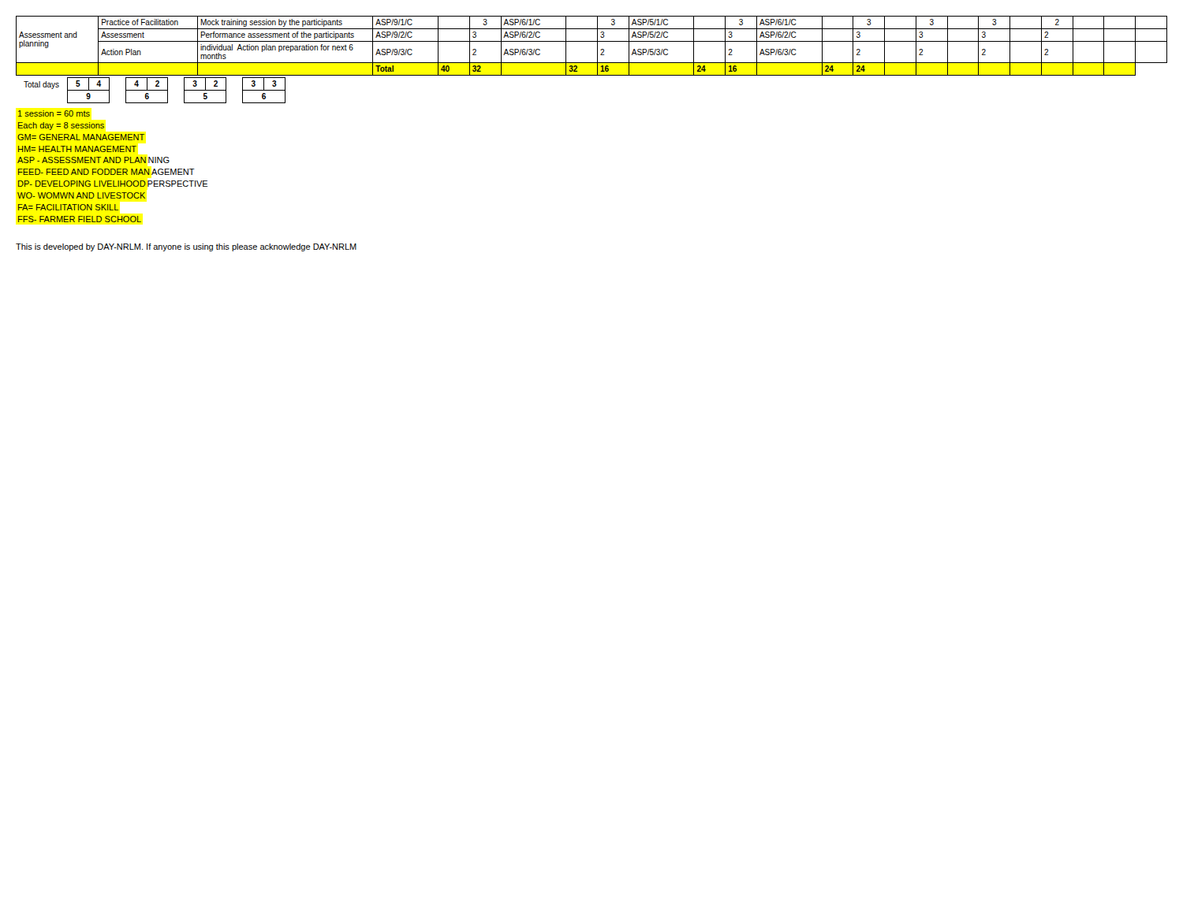| Assessment and planning | Practice of Facilitation | Mock training session by the participants | ASP/9/1/C | | 3 | ASP/6/1/C | | 3 | ASP/5/1/C | | 3 | ASP/6/1/C | | 3 | | 3 | | 3 | | 2 | | | |
| Assessment | Performance assessment of the participants | ASP/9/2/C | | 3 | ASP/6/2/C | | 3 | ASP/5/2/C | | 3 | ASP/6/2/C | | 3 | | 3 | | 3 | | 2 | | | |
| Action Plan | individual Action plan preparation for next 6 months | ASP/9/3/C | | 2 | ASP/6/3/C | | 2 | ASP/5/3/C | | 2 | ASP/6/3/C | | 2 | | 2 | | 2 | | 2 | | | |
| | | | Total | 40 | 32 | | 32 | 16 | | 24 | 16 | | 24 | 24 | | | | | | | | |
| Total days | 5 | 4 | | 4 | 2 | | 3 | 2 | | 3 | 3 | |
| | 9 | | 6 | | 5 | | 6 | |
1 session = 60 mts
Each day = 8 sessions
GM= GENERAL MANAGEMENT
HM= HEALTH MANAGEMENT
ASP - ASSESSMENT AND PLANNING
FEED- FEED AND FODDER MANAGEMENT
DP- DEVELOPING LIVELIHOOD PERSPECTIVE
WO- WOMWN AND LIVESTOCK
FA= FACILITATION SKILL
FFS- FARMER FIELD SCHOOL
This is developed by DAY-NRLM. If anyone is using this please acknowledge DAY-NRLM